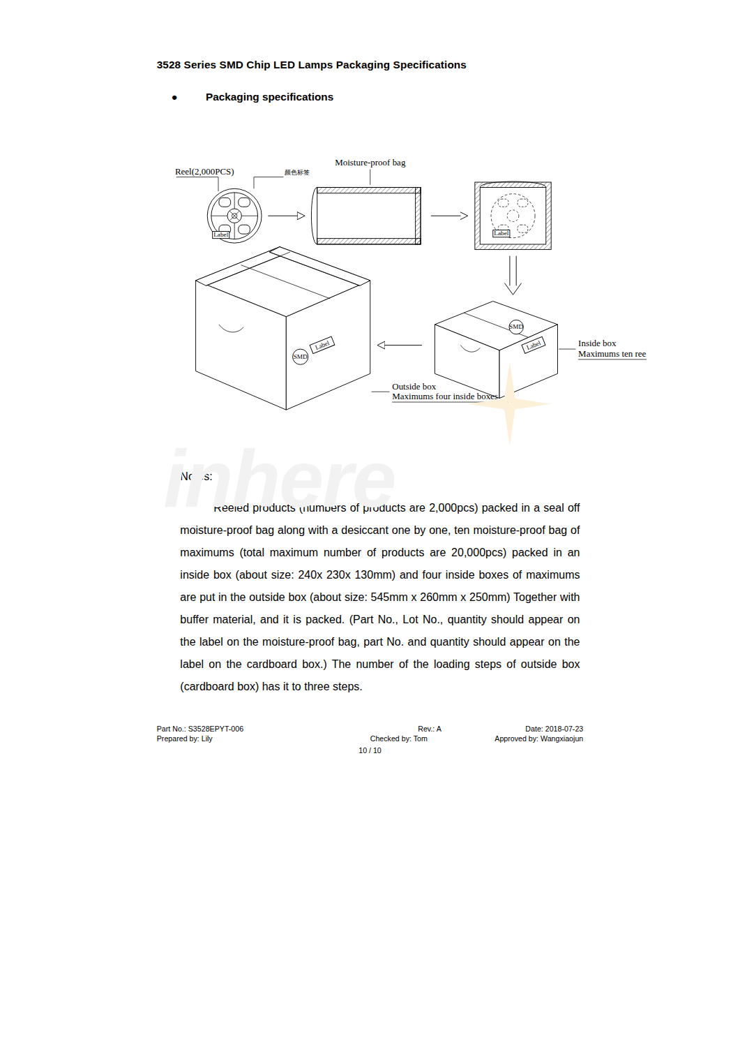3528 Series SMD Chip LED Lamps Packaging Specifications
● Packaging specifications
Reel(2,000PCS) 颜色标签 Label Moisture-proof bag Label Label SMD Inside box Maximums ten reels Label SMD Outside box Maximums four inside boxes
inhere
Notes:
Reeled products (numbers of products are 2,000pcs) packed in a seal off moisture-proof bag along with a desiccant one by one, ten moisture-proof bag of maximums (total maximum number of products are 20,000pcs) packed in an inside box (about size: 240x 230x 130mm) and four inside boxes of maximums are put in the outside box (about size: 545mm x 260mm x 250mm) Together with buffer material, and it is packed. (Part No., Lot No., quantity should appear on the label on the moisture-proof bag, part No. and quantity should appear on the label on the cardboard box.) The number of the loading steps of outside box (cardboard box) has it to three steps.
Part No.: S3528EPYT-006
Rev.: A
Date: 2018-07-23
Prepared by: Lily
Checked by: Tom
Approved by: Wangxiaojun
10 / 10